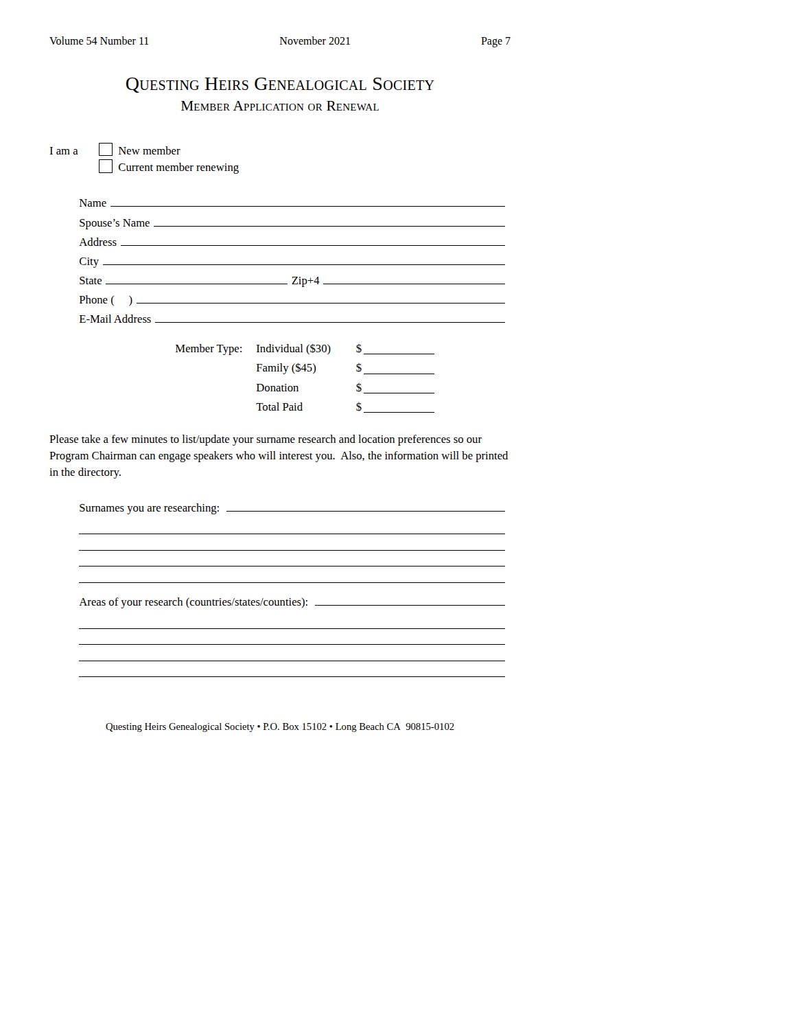Volume 54 Number 11
November 2021
Page 7
Questing Heirs Genealogical Society
Member Application or Renewal
I am a New member
Current member renewing
Name
Spouse’s Name
Address
City
State Zip+4
Phone ( )
E-Mail Address
Member Type:
| Individual ($30) | $ |
| Family ($45) | $ |
| Donation | $ |
| Total Paid | $ |
Please take a few minutes to list/update your surname research and location preferences so our Program Chairman can engage speakers who will interest you. Also, the information will be printed in the directory.
Surnames you are researching:
Areas of your research (countries/states/counties):
Questing Heirs Genealogical Society • P.O. Box 15102 • Long Beach CA 90815-0102